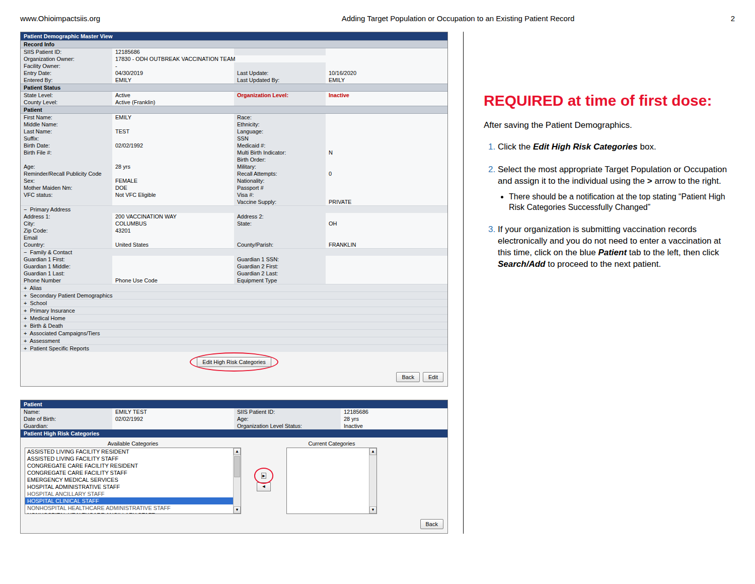www.Ohioimpactsiis.org
Adding Target Population or Occupation to an Existing Patient Record
2
Patient Demographic Master View
Record Info
| SIIS Patient ID: | 12185686 | | |
| Organization Owner: | 17830 - ODH OUTBREAK VACCINATION TEAM |
| Facility Owner: | - | | |
| Entry Date: | 04/30/2019 | Last Update: | 10/16/2020 |
| Entered By: | EMILY | Last Updated By: | EMILY |
Patient Status
| State Level: | Active | Organization Level: | Inactive |
| County Level: | Active (Franklin) | | |
Patient
| First Name: | EMILY | Race: | |
| Middle Name: | | Ethnicity: | |
| Last Name: | TEST | Language: | |
| Suffix: | | SSN | |
| Birth Date: | 02/02/1992 | Medicaid #: | |
| Birth File #: | | Multi Birth Indicator: | N |
| | | Birth Order: | |
| Age: | 28 yrs | Military: | |
| Reminder/Recall Publicity Code | | Recall Attempts: | 0 |
| Sex: | FEMALE | Nationality: | |
| Mother Maiden Nm: | DOE | Passport # | |
| VFC status: | Not VFC Eligible | Visa #: | |
| | | Vaccine Supply: | PRIVATE |
− Primary Address
| Address 1: | 200 VACCINATION WAY | Address 2: | |
| City: | COLUMBUS | State: | OH |
| Zip Code: | 43201 | | |
| Email | | | |
| Country: | United States | County/Parish: | FRANKLIN |
− Family & Contact
| Guardian 1 First: | | Guardian 1 SSN: | |
| Guardian 1 Middle: | | Guardian 2 First: | |
| Guardian 1 Last: | | Guardian 2 Last: | |
| Phone Number | Phone Use Code | Equipment Type | |
+ Alias
+ Secondary Patient Demographics
+ School
+ Primary Insurance
+ Medical Home
+ Birth & Death
+ Associated Campaigns/Tiers
+ Assessment
+ Patient Specific Reports
Edit High Risk Categories
Back Edit
Patient
| Name: | EMILY TEST | SIIS Patient ID: | 12185686 |
| Date of Birth: | 02/02/1992 | Age: | 28 yrs |
| Guardian: | | Organization Level Status: | Inactive |
Patient High Risk Categories
Available Categories
ASSISTED LIVING FACILITY RESIDENT
ASSISTED LIVING FACILITY STAFF
CONGREGATE CARE FACILITY RESIDENT
CONGREGATE CARE FACILITY STAFF
EMERGENCY MEDICAL SERVICES
HOSPITAL ADMINISTRATIVE STAFF
HOSPITAL ANCILLARY STAFF
HOSPITAL CLINICAL STAFF
NONHOSPITAL HEALTHCARE ADMINISTRATIVE STAFF
NONHOSPITAL HEALTHCARE ANCILLARY STAFF
▲
▼
► ◄
Current Categories
▲
▼
Back
REQUIRED at time of first dose:
After saving the Patient Demographics.
Click the Edit High Risk Categories box.
Select the most appropriate Target Population or Occupation and assign it to the individual using the > arrow to the right.
There should be a notification at the top stating “Patient High Risk Categories Successfully Changed”
If your organization is submitting vaccination records electronically and you do not need to enter a vaccination at this time, click on the blue Patient tab to the left, then click Search/Add to proceed to the next patient.